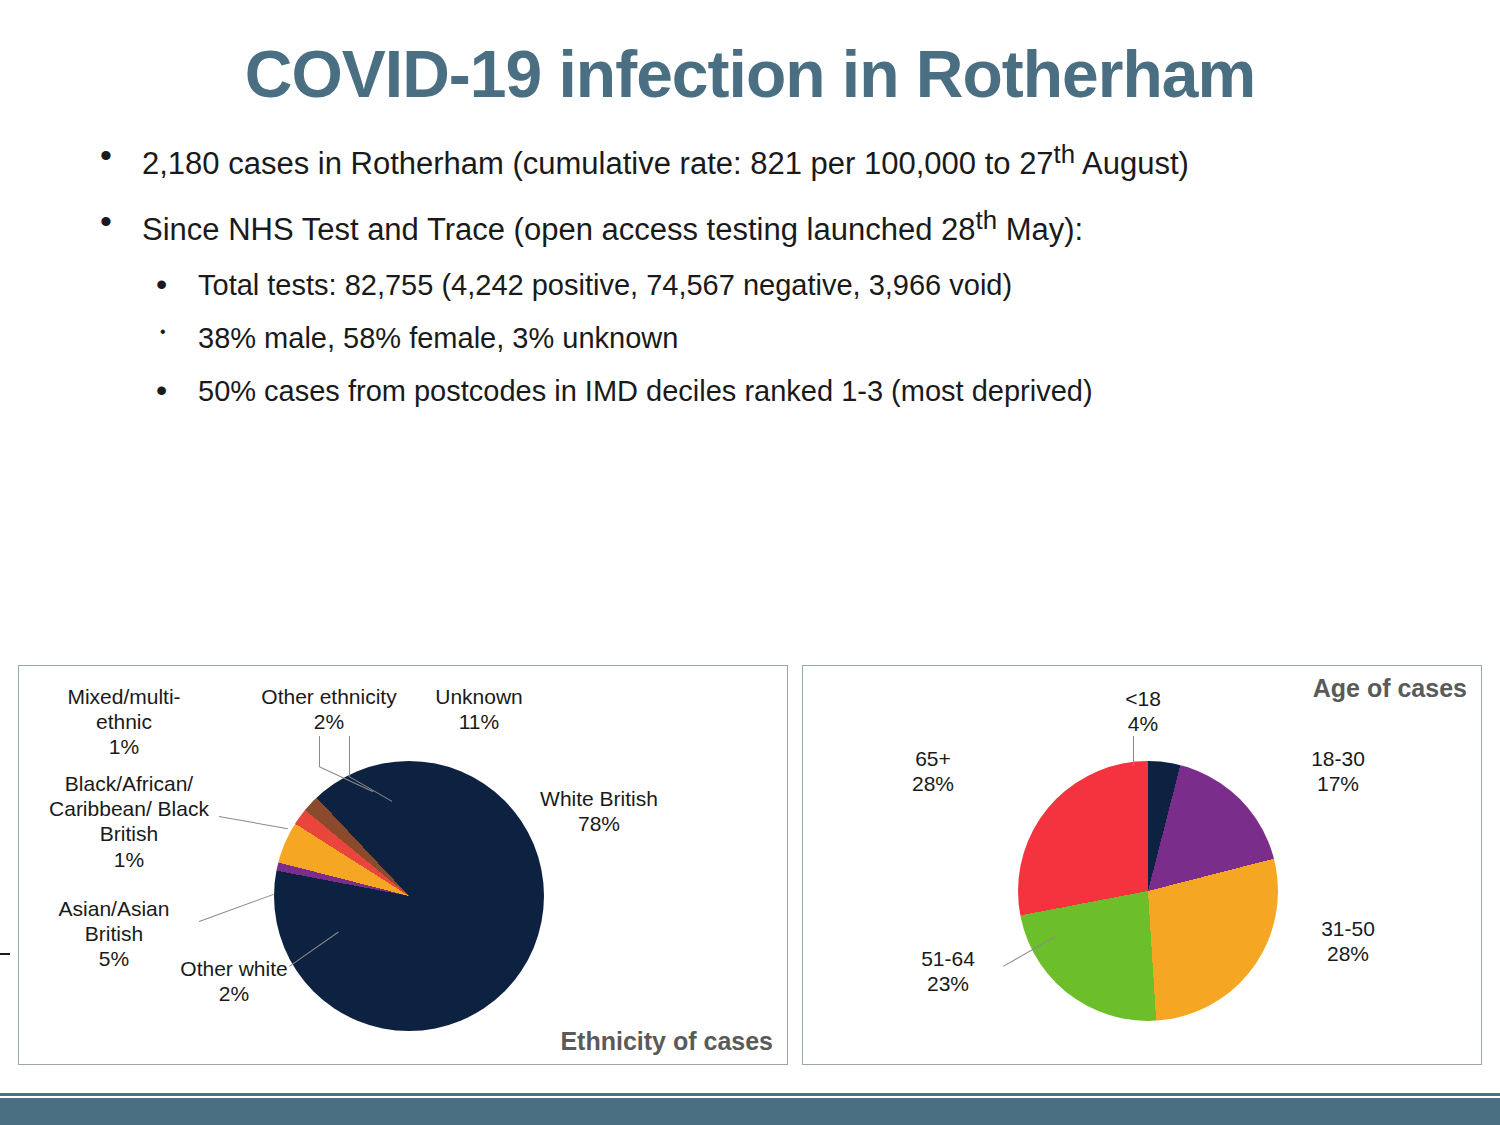COVID-19 infection in Rotherham
2,180 cases in Rotherham (cumulative rate: 821 per 100,000 to 27th August)
Since NHS Test and Trace (open access testing launched 28th May):
Total tests: 82,755 (4,242 positive, 74,567 negative, 3,966 void)
38% male, 58% female, 3% unknown
50% cases from postcodes in IMD deciles ranked 1-3 (most deprived)
Ethnicity of cases
Mixed/multi-ethnic
1%
Other ethnicity
2%
Unknown
11%
Black/African/ Caribbean/ Black British
1%
Asian/Asian British
5%
Other white
2%
White British
78%
Age of cases
<18
4%
18-30
17%
31-50
28%
51-64
23%
65+
28%